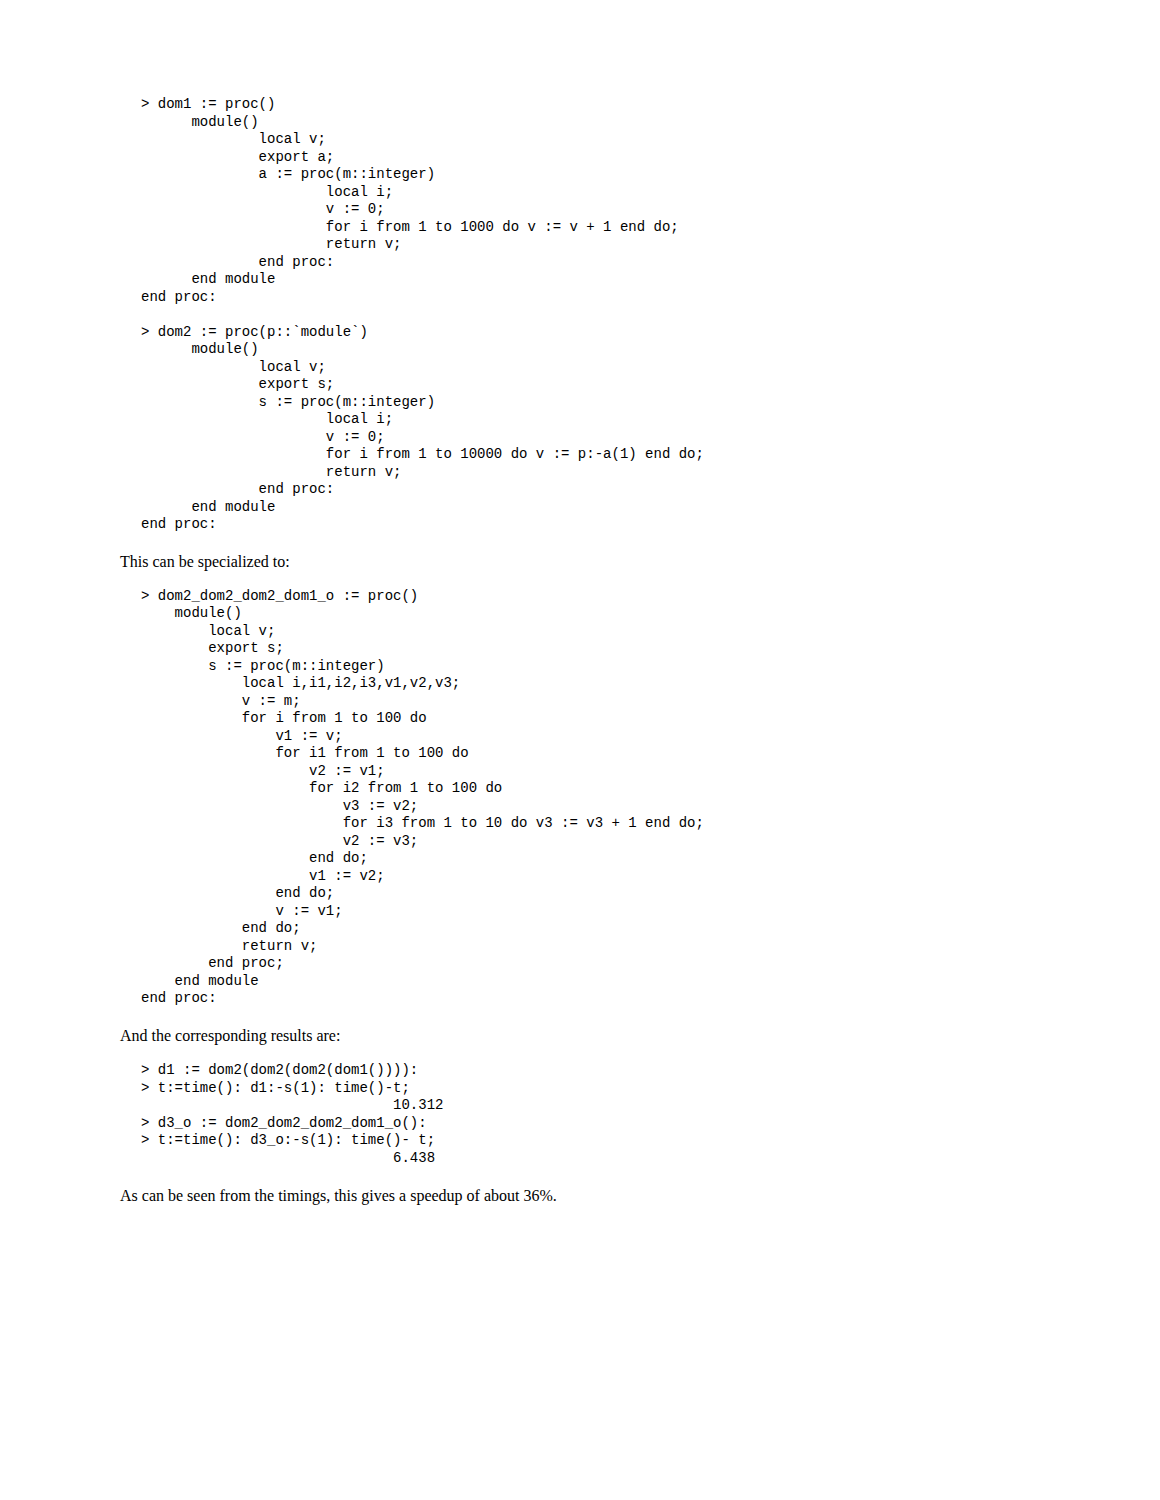> dom1 := proc()
      module()
              local v;
              export a;
              a := proc(m::integer)
                      local i;
                      v := 0;
                      for i from 1 to 1000 do v := v + 1 end do;
                      return v;
              end proc:
      end module
end proc:

> dom2 := proc(p::`module`)
      module()
              local v;
              export s;
              s := proc(m::integer)
                      local i;
                      v := 0;
                      for i from 1 to 10000 do v := p:-a(1) end do;
                      return v;
              end proc:
      end module
end proc:
This can be specialized to:
> dom2_dom2_dom2_dom1_o := proc()
    module()
        local v;
        export s;
        s := proc(m::integer)
            local i,i1,i2,i3,v1,v2,v3;
            v := m;
            for i from 1 to 100 do
                v1 := v;
                for i1 from 1 to 100 do
                    v2 := v1;
                    for i2 from 1 to 100 do
                        v3 := v2;
                        for i3 from 1 to 10 do v3 := v3 + 1 end do;
                        v2 := v3;
                    end do;
                    v1 := v2;
                end do;
                v := v1;
            end do;
            return v;
        end proc;
    end module
end proc:
And the corresponding results are:
> d1 := dom2(dom2(dom2(dom1()))):
> t:=time(): d1:-s(1): time()-t;
                              10.312
> d3_o := dom2_dom2_dom2_dom1_o():
> t:=time(): d3_o:-s(1): time()- t;
                              6.438
As can be seen from the timings, this gives a speedup of about 36%.